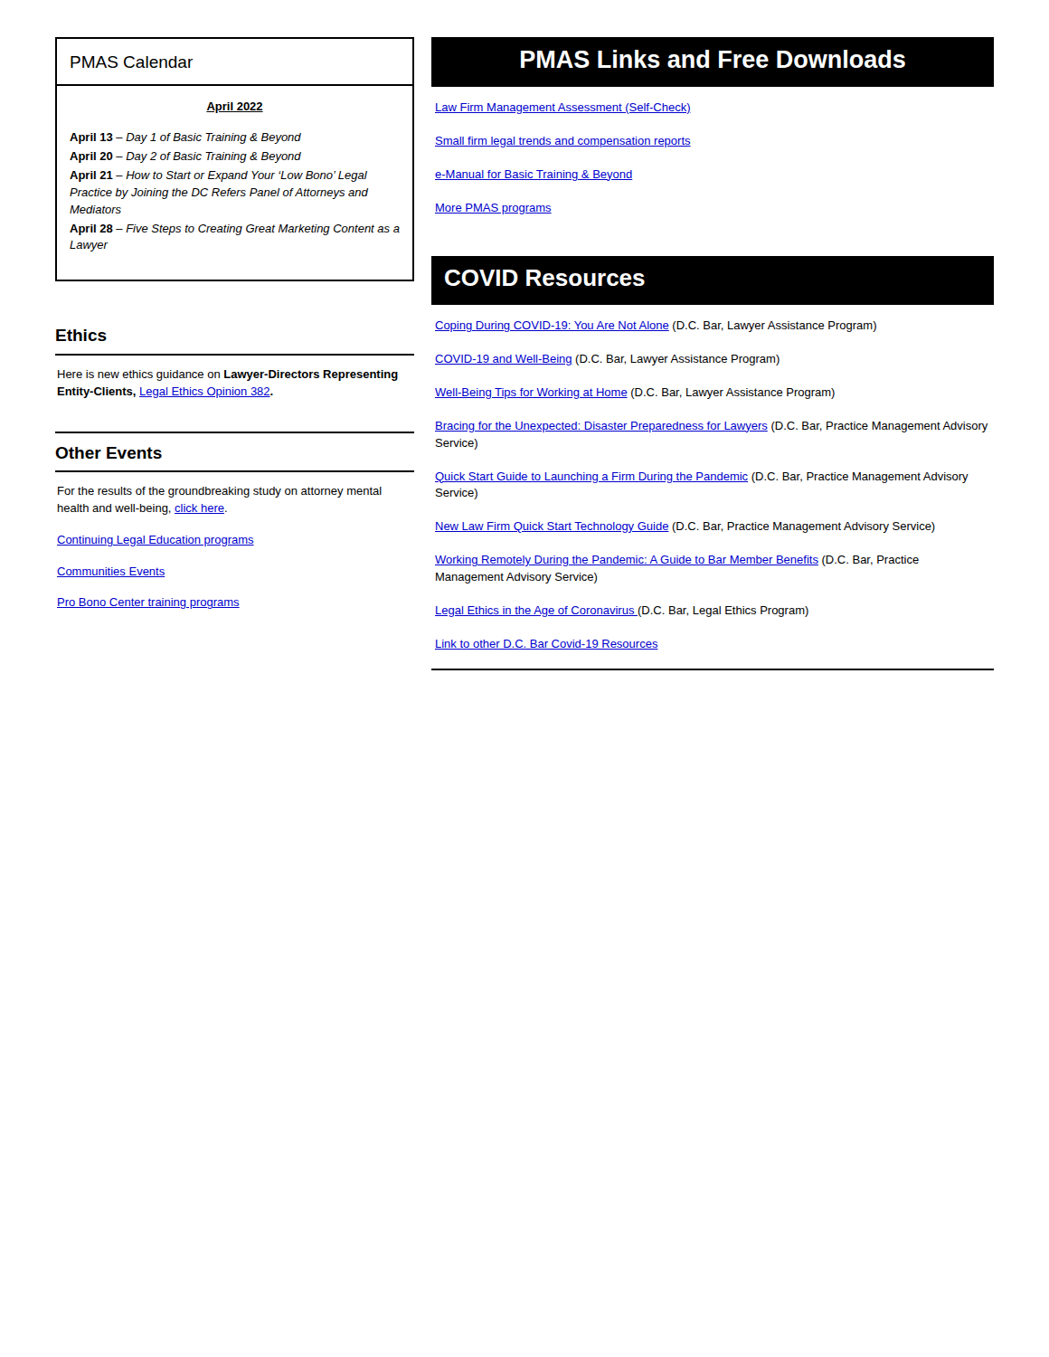| PMAS Calendar April 2022 April 13 – Day 1 of Basic Training & Beyond April 20 – Day 2 of Basic Training & Beyond April 21 – How to Start or Expand Your ‘Low Bono’ Legal Practice by Joining the DC Refers Panel of Attorneys and Mediators April 28 – Five Steps to Creating Great Marketing Content as a Lawyer Ethics Here is new ethics guidance on Lawyer-Directors Representing Entity-Clients, Legal Ethics Opinion 382 . Other Events For the results of the groundbreaking study on attorney mental health and well-being, click here . Continuing Legal Education programs Communities Events Pro Bono Center training programs | PMAS Links and Free Downloads Law Firm Management Assessment (Self-Check) Small firm legal trends and compensation reports e-Manual for Basic Training & Beyond More PMAS programs COVID Resources Coping During COVID-19: You Are Not Alone (D.C. Bar, Lawyer Assistance Program) COVID-19 and Well-Being (D.C. Bar, Lawyer Assistance Program) Well-Being Tips for Working at Home (D.C. Bar, Lawyer Assistance Program) Bracing for the Unexpected: Disaster Preparedness for Lawyers (D.C. Bar, Practice Management Advisory Service) Quick Start Guide to Launching a Firm During the Pandemic (D.C. Bar, Practice Management Advisory Service) New Law Firm Quick Start Technology Guide (D.C. Bar, Practice Management Advisory Service) Working Remotely During the Pandemic: A Guide to Bar Member Benefits (D.C. Bar, Practice Management Advisory Service) Legal Ethics in the Age of Coronavirus (D.C. Bar, Legal Ethics Program) Link to other D.C. Bar Covid-19 Resources |